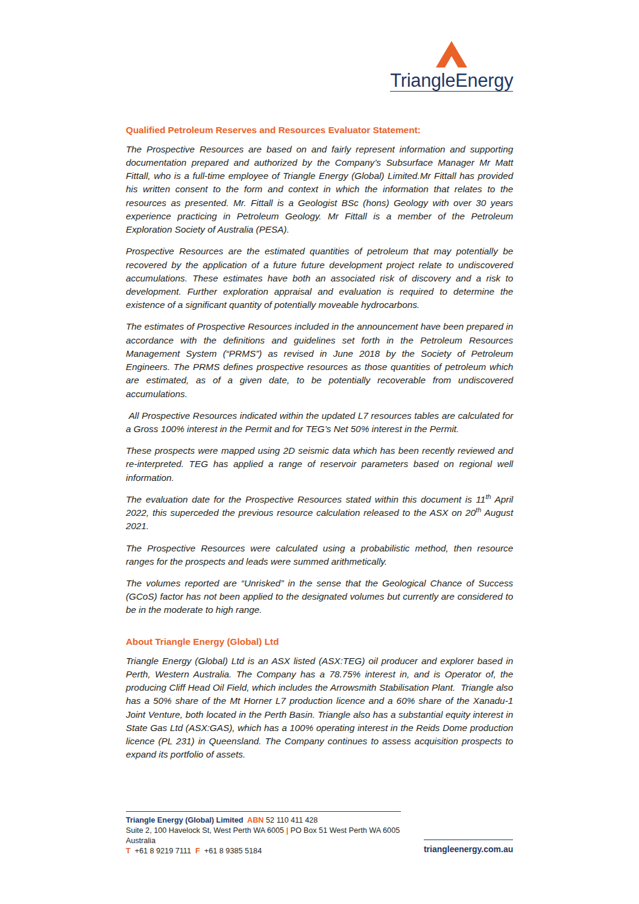Triangle Energy
Qualified Petroleum Reserves and Resources Evaluator Statement:
The Prospective Resources are based on and fairly represent information and supporting documentation prepared and authorized by the Company’s Subsurface Manager Mr Matt Fittall, who is a full-time employee of Triangle Energy (Global) Limited.Mr Fittall has provided his written consent to the form and context in which the information that relates to the resources as presented. Mr. Fittall is a Geologist BSc (hons) Geology with over 30 years experience practicing in Petroleum Geology. Mr Fittall is a member of the Petroleum Exploration Society of Australia (PESA).
Prospective Resources are the estimated quantities of petroleum that may potentially be recovered by the application of a future future development project relate to undiscovered accumulations. These estimates have both an associated risk of discovery and a risk to development. Further exploration appraisal and evaluation is required to determine the existence of a significant quantity of potentially moveable hydrocarbons.
The estimates of Prospective Resources included in the announcement have been prepared in accordance with the definitions and guidelines set forth in the Petroleum Resources Management System (“PRMS”) as revised in June 2018 by the Society of Petroleum Engineers. The PRMS defines prospective resources as those quantities of petroleum which are estimated, as of a given date, to be potentially recoverable from undiscovered accumulations.
All Prospective Resources indicated within the updated L7 resources tables are calculated for a Gross 100% interest in the Permit and for TEG’s Net 50% interest in the Permit.
These prospects were mapped using 2D seismic data which has been recently reviewed and re-interpreted. TEG has applied a range of reservoir parameters based on regional well information.
The evaluation date for the Prospective Resources stated within this document is 11th April 2022, this superceded the previous resource calculation released to the ASX on 20th August 2021.
The Prospective Resources were calculated using a probabilistic method, then resource ranges for the prospects and leads were summed arithmetically.
The volumes reported are “Unrisked” in the sense that the Geological Chance of Success (GCoS) factor has not been applied to the designated volumes but currently are considered to be in the moderate to high range.
About Triangle Energy (Global) Ltd
Triangle Energy (Global) Ltd is an ASX listed (ASX:TEG) oil producer and explorer based in Perth, Western Australia. The Company has a 78.75% interest in, and is Operator of, the producing Cliff Head Oil Field, which includes the Arrowsmith Stabilisation Plant. Triangle also has a 50% share of the Mt Horner L7 production licence and a 60% share of the Xanadu-1 Joint Venture, both located in the Perth Basin. Triangle also has a substantial equity interest in State Gas Ltd (ASX:GAS), which has a 100% operating interest in the Reids Dome production licence (PL 231) in Queensland. The Company continues to assess acquisition prospects to expand its portfolio of assets.
Triangle Energy (Global) Limited ABN 52 110 411 428
Suite 2, 100 Havelock St, West Perth WA 6005 | PO Box 51 West Perth WA 6005 Australia
T +61 8 9219 7111 F +61 8 9385 5184
triangleenergy.com.au